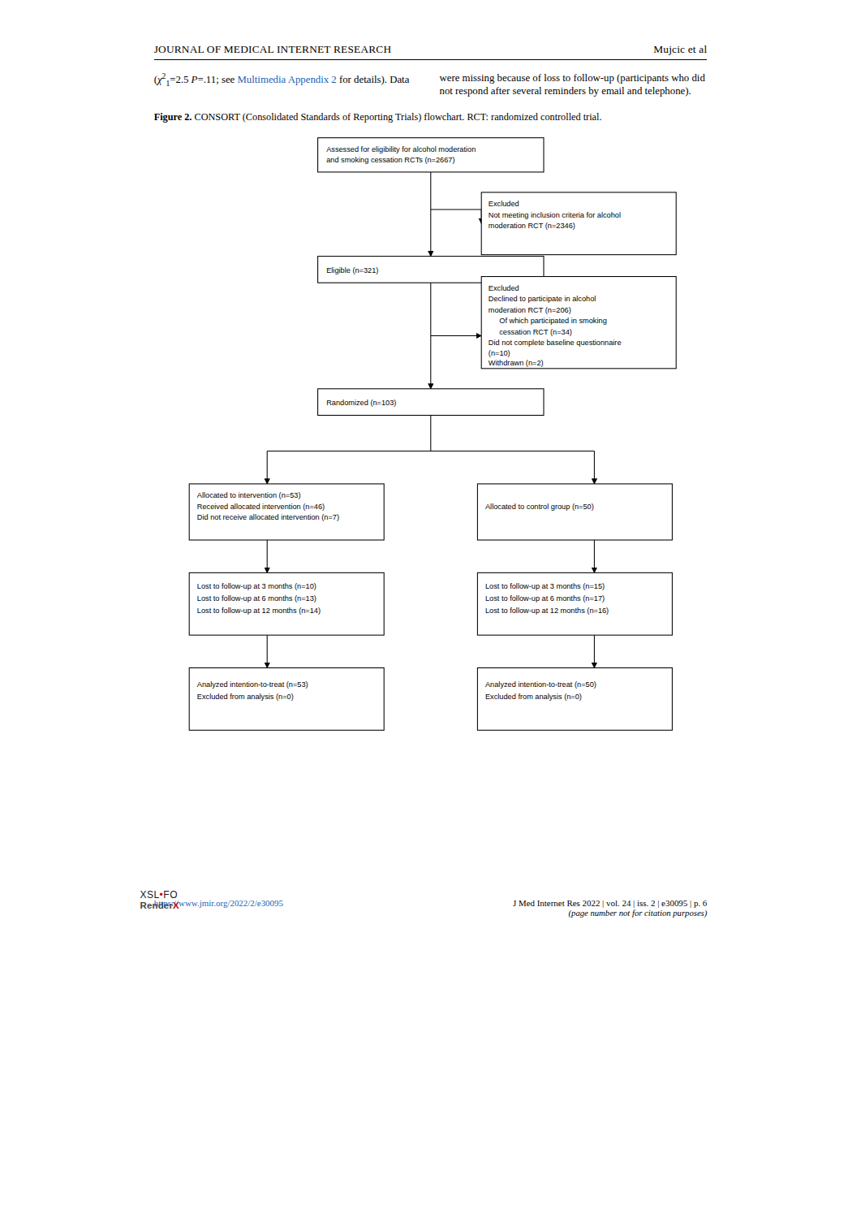Journal of Medical Internet Research
Mujcic et al
(χ21=2.5 P=.11; see Multimedia Appendix 2 for details). Data
were missing because of loss to follow-up (participants who did not respond after several reminders by email and telephone).
Figure 2. CONSORT (Consolidated Standards of Reporting Trials) flowchart. RCT: randomized controlled trial.
Assessed for eligibility for alcohol moderation and smoking cessation RCTs (n=2667) Excluded Not meeting inclusion criteria for alcohol moderation RCT (n=2346) Eligible (n=321) Excluded Declined to participate in alcohol moderation RCT (n=206) Of which participated in smoking cessation RCT (n=34) Did not complete baseline questionnaire (n=10) Withdrawn (n=2) Randomized (n=103) Allocated to intervention (n=53) Received allocated intervention (n=46) Did not receive allocated intervention (n=7) Allocated to control group (n=50) Lost to follow-up at 3 months (n=10) Lost to follow-up at 6 months (n=13) Lost to follow-up at 12 months (n=14) Lost to follow-up at 3 months (n=15) Lost to follow-up at 6 months (n=17) Lost to follow-up at 12 months (n=16) Analyzed intention-to-treat (n=53) Excluded from analysis (n=0) Analyzed intention-to-treat (n=50) Excluded from analysis (n=0)
XSL•FO
Render X
https://www.jmir.org/2022/2/e30095
J Med Internet Res 2022 | vol. 24 | iss. 2 | e30095 | p. 6
(page number not for citation purposes)